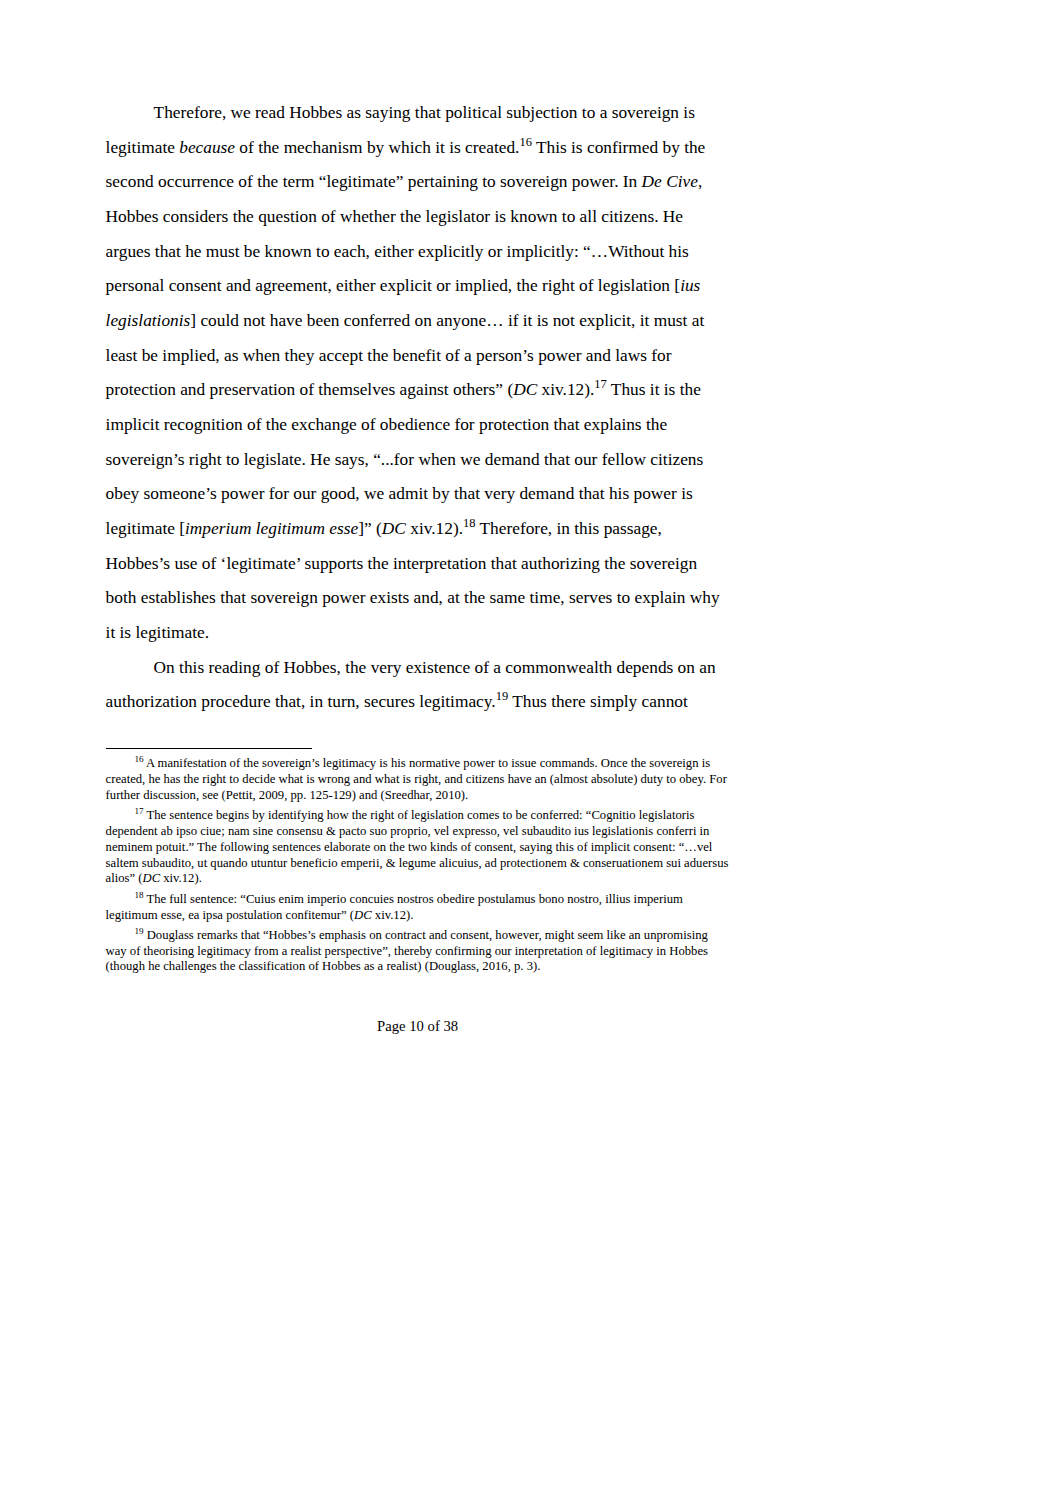Therefore, we read Hobbes as saying that political subjection to a sovereign is legitimate because of the mechanism by which it is created.16 This is confirmed by the second occurrence of the term “legitimate” pertaining to sovereign power. In De Cive, Hobbes considers the question of whether the legislator is known to all citizens. He argues that he must be known to each, either explicitly or implicitly: “…Without his personal consent and agreement, either explicit or implied, the right of legislation [ius legislationis] could not have been conferred on anyone… if it is not explicit, it must at least be implied, as when they accept the benefit of a person’s power and laws for protection and preservation of themselves against others” (DC xiv.12).17 Thus it is the implicit recognition of the exchange of obedience for protection that explains the sovereign’s right to legislate. He says, “...for when we demand that our fellow citizens obey someone’s power for our good, we admit by that very demand that his power is legitimate [imperium legitimum esse]” (DC xiv.12).18 Therefore, in this passage, Hobbes’s use of ‘legitimate’ supports the interpretation that authorizing the sovereign both establishes that sovereign power exists and, at the same time, serves to explain why it is legitimate.
On this reading of Hobbes, the very existence of a commonwealth depends on an authorization procedure that, in turn, secures legitimacy.19 Thus there simply cannot
16 A manifestation of the sovereign’s legitimacy is his normative power to issue commands. Once the sovereign is created, he has the right to decide what is wrong and what is right, and citizens have an (almost absolute) duty to obey. For further discussion, see (Pettit, 2009, pp. 125-129) and (Sreedhar, 2010).
17 The sentence begins by identifying how the right of legislation comes to be conferred: “Cognitio legislatoris dependent ab ipso ciue; nam sine consensu & pacto suo proprio, vel expresso, vel subaudito ius legislationis conferri in neminem potuit.” The following sentences elaborate on the two kinds of consent, saying this of implicit consent: “…vel saltem subaudito, ut quando utuntur beneficio emperii, & legume alicuius, ad protectionem & conseruationem sui aduersus alios” (DC xiv.12).
18 The full sentence: “Cuius enim imperio concuies nostros obedire postulamus bono nostro, illius imperium legitimum esse, ea ipsa postulation confitemur” (DC xiv.12).
19 Douglass remarks that “Hobbes’s emphasis on contract and consent, however, might seem like an unpromising way of theorising legitimacy from a realist perspective”, thereby confirming our interpretation of legitimacy in Hobbes (though he challenges the classification of Hobbes as a realist) (Douglass, 2016, p. 3).
Page 10 of 38